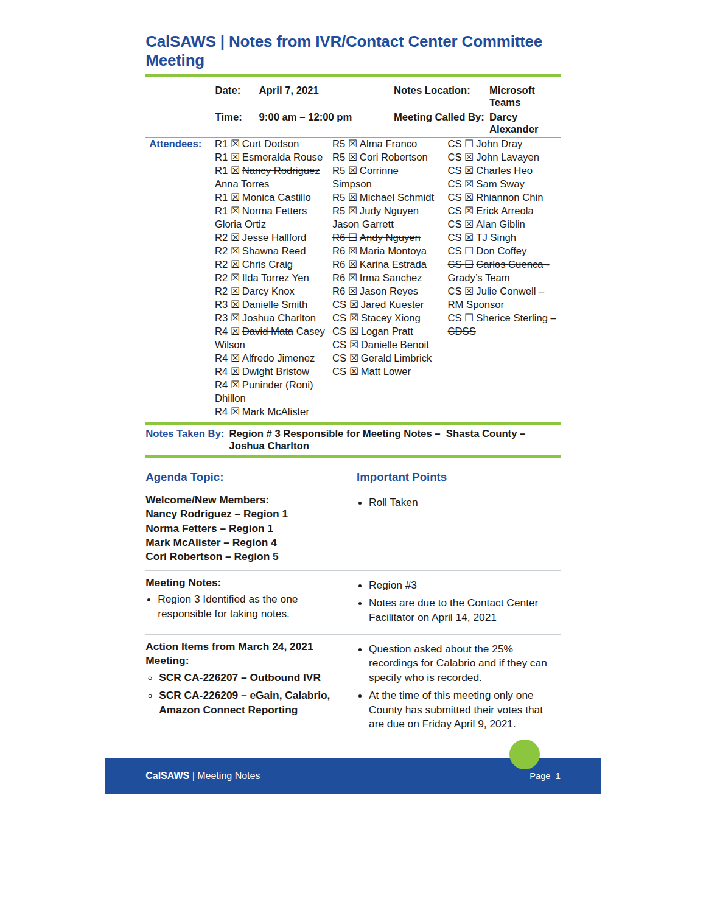Cal SAWS | Notes from IVR/Contact Center Committee Meeting
| | Date: | April 7, 2021 | Notes Location: | Microsoft Teams |
| | Time: | 9:00 am – 12:00 pm | Meeting Called By: | Darcy Alexander |
| Attendees: | R1 Curt Dodson R1 Esmeralda Rouse R1 Nancy Rodriguez Anna Torres R1 Monica Castillo R1 Norma Fetters Gloria Ortiz R2 Jesse Hallford R2 Shawna Reed R2 Chris Craig R2 Ilda Torrez Yen R2 Darcy Knox R3 Danielle Smith R3 Joshua Charlton R4 David Mata Casey Wilson R4 Alfredo Jimenez R4 Dwight Bristow R4 Puninder (Roni) Dhillon R4 Mark McAlister | R5 Alma Franco R5 Cori Robertson R5 Corrinne Simpson R5 Michael Schmidt R5 Judy Nguyen Jason Garrett R6 Andy Nguyen R6 Maria Montoya R6 Karina Estrada R6 Irma Sanchez R6 Jason Reyes CS Jared Kuester CS Stacey Xiong CS Logan Pratt CS Danielle Benoit CS Gerald Limbrick CS Matt Lower | CS John Dray CS John Lavayen CS Charles Heo CS Sam Sway CS Rhiannon Chin CS Erick Arreola CS Alan Giblin CS TJ Singh CS Don Coffey CS Carlos Cuenca - Grady’s Team CS Julie Conwell – RM Sponsor CS Sherice Sterling – CDSS |
Notes Taken By: Region # 3 Responsible for Meeting Notes – Shasta County – Joshua Charlton
| Agenda Topic: | Important Points |
| --- | --- |
| Welcome/New Members: Nancy Rodriguez – Region 1 Norma Fetters – Region 1 Mark McAlister – Region 4 Cori Robertson – Region 5 | Roll Taken |
| Meeting Notes: Region 3 Identified as the one responsible for taking notes. | Region #3 Notes are due to the Contact Center Facilitator on April 14, 2021 |
| Action Items from March 24, 2021 Meeting: SCR CA-226207 – Outbound IVR SCR CA-226209 – eGain, Calabrio, Amazon Connect Reporting | Question asked about the 25% recordings for Calabrio and if they can specify who is recorded. At the time of this meeting only one County has submitted their votes that are due on Friday April 9, 2021. |
Cal SAWS | Meeting Notes
Page 1